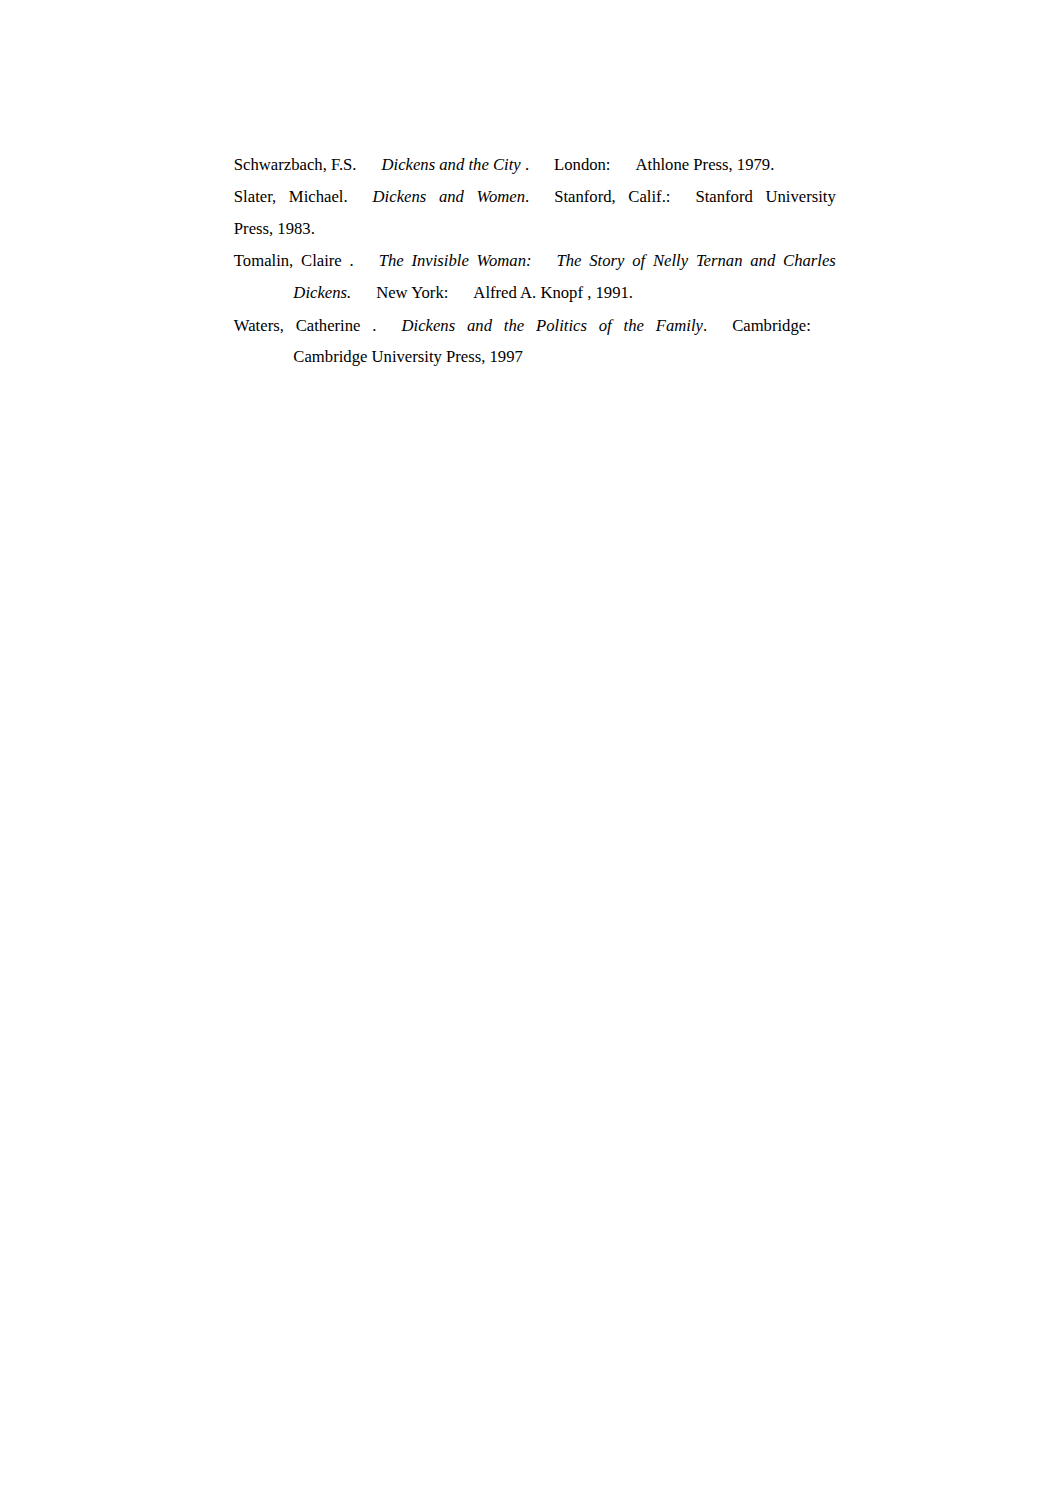Schwarzbach, F.S. Dickens and the City . London: Athlone Press, 1979.
Slater, Michael. Dickens and Women. Stanford, Calif.: Stanford University Press, 1983.
Tomalin, Claire . The Invisible Woman: The Story of Nelly Ternan and Charles Dickens. New York: Alfred A. Knopf , 1991.
Waters, Catherine . Dickens and the Politics of the Family. Cambridge: Cambridge University Press, 1997